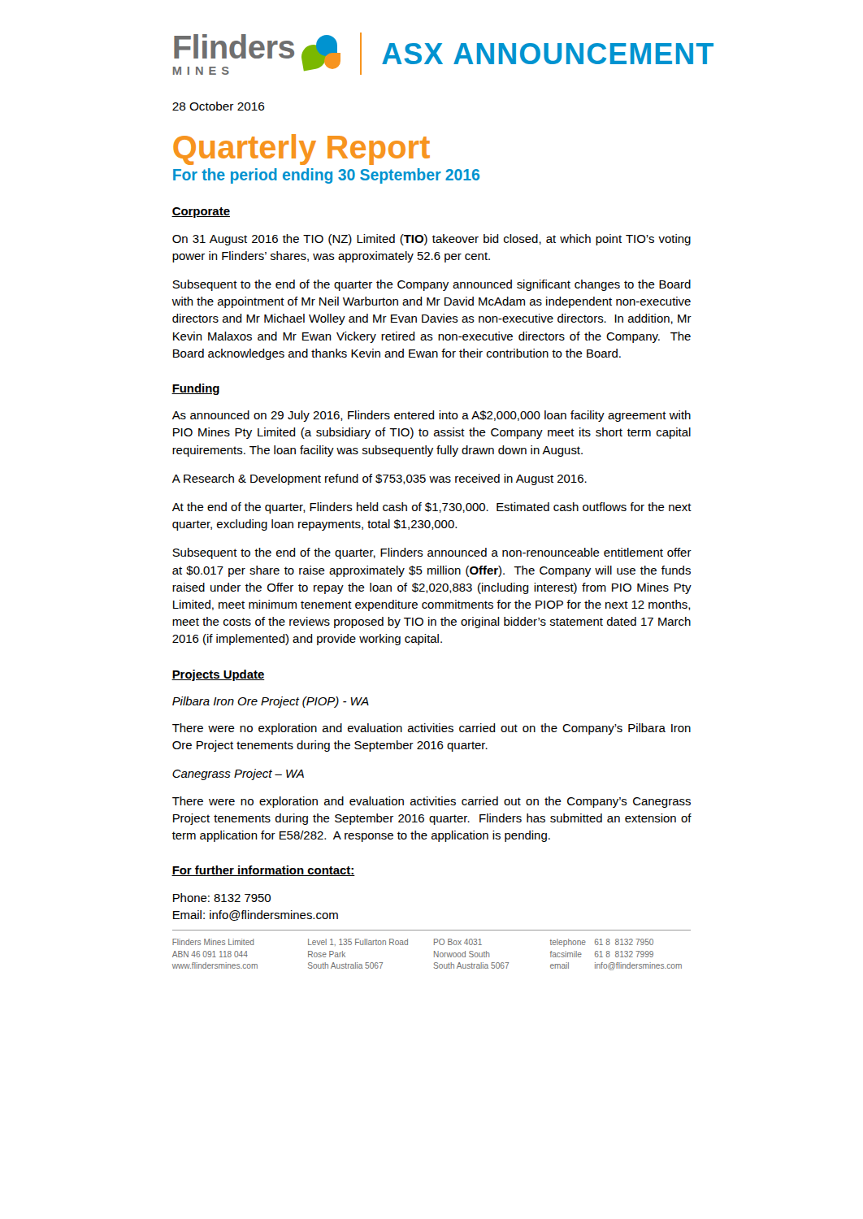Flinders MINES
ASX ANNOUNCEMENT
28 October 2016
Quarterly Report
For the period ending 30 September 2016
Corporate
On 31 August 2016 the TIO (NZ) Limited (TIO) takeover bid closed, at which point TIO’s voting power in Flinders’ shares, was approximately 52.6 per cent.
Subsequent to the end of the quarter the Company announced significant changes to the Board with the appointment of Mr Neil Warburton and Mr David McAdam as independent non-executive directors and Mr Michael Wolley and Mr Evan Davies as non-executive directors. In addition, Mr Kevin Malaxos and Mr Ewan Vickery retired as non-executive directors of the Company. The Board acknowledges and thanks Kevin and Ewan for their contribution to the Board.
Funding
As announced on 29 July 2016, Flinders entered into a A$2,000,000 loan facility agreement with PIO Mines Pty Limited (a subsidiary of TIO) to assist the Company meet its short term capital requirements. The loan facility was subsequently fully drawn down in August.
A Research & Development refund of $753,035 was received in August 2016.
At the end of the quarter, Flinders held cash of $1,730,000. Estimated cash outflows for the next quarter, excluding loan repayments, total $1,230,000.
Subsequent to the end of the quarter, Flinders announced a non-renounceable entitlement offer at $0.017 per share to raise approximately $5 million (Offer). The Company will use the funds raised under the Offer to repay the loan of $2,020,883 (including interest) from PIO Mines Pty Limited, meet minimum tenement expenditure commitments for the PIOP for the next 12 months, meet the costs of the reviews proposed by TIO in the original bidder’s statement dated 17 March 2016 (if implemented) and provide working capital.
Projects Update
Pilbara Iron Ore Project (PIOP) - WA
There were no exploration and evaluation activities carried out on the Company’s Pilbara Iron Ore Project tenements during the September 2016 quarter.
Canegrass Project – WA
There were no exploration and evaluation activities carried out on the Company’s Canegrass Project tenements during the September 2016 quarter. Flinders has submitted an extension of term application for E58/282. A response to the application is pending.
For further information contact:
Phone: 8132 7950
Email: info@flindersmines.com
Flinders Mines Limited
ABN 46 091 118 044
www.flindersmines.com
Level 1, 135 Fullarton Road
Rose Park
South Australia 5067
PO Box 4031
Norwood South
South Australia 5067
telephone 61 8 8132 7950
facsimile 61 8 8132 7999
email info@flindersmines.com